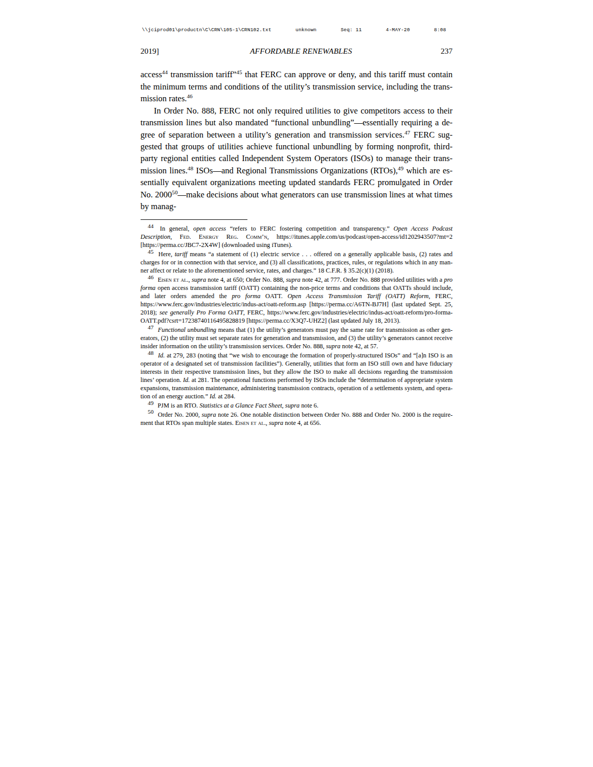\\jciprod01\productn\C\CRN\105-1\CRN102.txt unknown Seq: 11 4-MAY-20 8:08
2019] AFFORDABLE RENEWABLES 237
access44 transmission tariff”45 that FERC can approve or deny, and this tariff must contain the minimum terms and conditions of the utility’s transmission service, including the transmission rates.46
In Order No. 888, FERC not only required utilities to give competitors access to their transmission lines but also mandated “functional unbundling”—essentially requiring a degree of separation between a utility’s generation and transmission services.47 FERC suggested that groups of utilities achieve functional unbundling by forming nonprofit, third-party regional entities called Independent System Operators (ISOs) to manage their transmission lines.48 ISOs—and Regional Transmissions Organizations (RTOs),49 which are essentially equivalent organizations meeting updated standards FERC promulgated in Order No. 200050—make decisions about what generators can use transmission lines at what times by manag-
44 In general, open access “refers to FERC fostering competition and transparency.” Open Access Podcast Description, Fed. Energy Reg. Comm’n, https://itunes.apple.com/us/podcast/open-access/id1202943507?mt=2 [https://perma.cc/JBC7-2X4W] (downloaded using iTunes).
45 Here, tariff means “a statement of (1) electric service . . . offered on a generally applicable basis, (2) rates and charges for or in connection with that service, and (3) all classifications, practices, rules, or regulations which in any manner affect or relate to the aforementioned service, rates, and charges.” 18 C.F.R. § 35.2(c)(1) (2018).
46 Eisen et al., supra note 4, at 650; Order No. 888, supra note 42, at 777. Order No. 888 provided utilities with a pro forma open access transmission tariff (OATT) containing the non-price terms and conditions that OATTs should include, and later orders amended the pro forma OATT. Open Access Transmission Tariff (OATT) Reform, FERC, https://www.ferc.gov/industries/electric/indus-act/oatt-reform.asp [https://perma.cc/A6TN-BJ7H] (last updated Sept. 25, 2018); see generally Pro Forma OATT, FERC, https://www.ferc.gov/industries/electric/indus-act/oatt-reform/pro-forma-OATT.pdf?csrt=17238740116495828819 [https://perma.cc/X3Q7-UHZ2] (last updated July 18, 2013).
47 Functional unbundling means that (1) the utility’s generators must pay the same rate for transmission as other generators, (2) the utility must set separate rates for generation and transmission, and (3) the utility’s generators cannot receive insider information on the utility’s transmission services. Order No. 888, supra note 42, at 57.
48 Id. at 279, 283 (noting that “we wish to encourage the formation of properly-structured ISOs” and “[a]n ISO is an operator of a designated set of transmission facilities”). Generally, utilities that form an ISO still own and have fiduciary interests in their respective transmission lines, but they allow the ISO to make all decisions regarding the transmission lines’ operation. Id. at 281. The operational functions performed by ISOs include the “determination of appropriate system expansions, transmission maintenance, administering transmission contracts, operation of a settlements system, and operation of an energy auction.” Id. at 284.
49 PJM is an RTO. Statistics at a Glance Fact Sheet, supra note 6.
50 Order No. 2000, supra note 26. One notable distinction between Order No. 888 and Order No. 2000 is the requirement that RTOs span multiple states. Eisen et al., supra note 4, at 656.